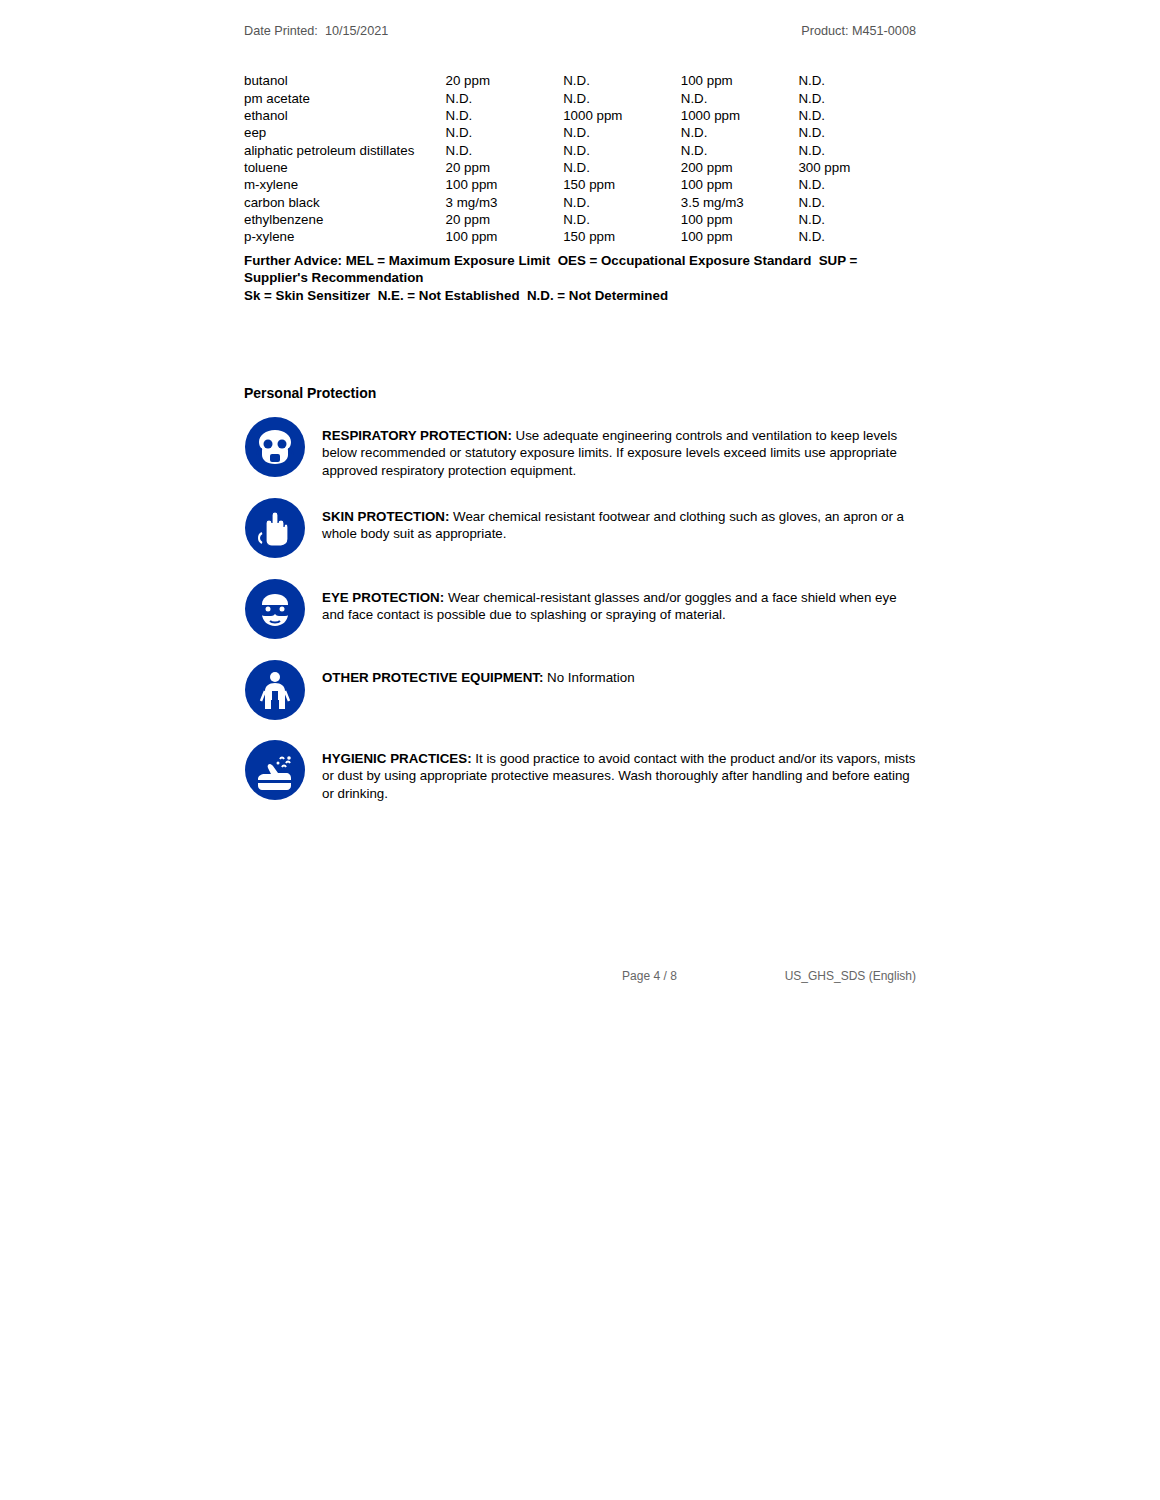Date Printed: 10/15/2021
Product: M451-0008
| butanol | 20 ppm | N.D. | 100 ppm | N.D. |
| pm acetate | N.D. | N.D. | N.D. | N.D. |
| ethanol | N.D. | 1000 ppm | 1000 ppm | N.D. |
| eep | N.D. | N.D. | N.D. | N.D. |
| aliphatic petroleum distillates | N.D. | N.D. | N.D. | N.D. |
| toluene | 20 ppm | N.D. | 200 ppm | 300 ppm |
| m-xylene | 100 ppm | 150 ppm | 100 ppm | N.D. |
| carbon black | 3 mg/m3 | N.D. | 3.5 mg/m3 | N.D. |
| ethylbenzene | 20 ppm | N.D. | 100 ppm | N.D. |
| p-xylene | 100 ppm | 150 ppm | 100 ppm | N.D. |
Further Advice: MEL = Maximum Exposure Limit OES = Occupational Exposure Standard SUP = Supplier's Recommendation
Sk = Skin Sensitizer N.E. = Not Established N.D. = Not Determined
Personal Protection
RESPIRATORY PROTECTION: Use adequate engineering controls and ventilation to keep levels below recommended or statutory exposure limits. If exposure levels exceed limits use appropriate approved respiratory protection equipment.
SKIN PROTECTION: Wear chemical resistant footwear and clothing such as gloves, an apron or a whole body suit as appropriate.
EYE PROTECTION: Wear chemical-resistant glasses and/or goggles and a face shield when eye and face contact is possible due to splashing or spraying of material.
OTHER PROTECTIVE EQUIPMENT: No Information
HYGIENIC PRACTICES: It is good practice to avoid contact with the product and/or its vapors, mists or dust by using appropriate protective measures. Wash thoroughly after handling and before eating or drinking.
Page 4 / 8
US_GHS_SDS (English)